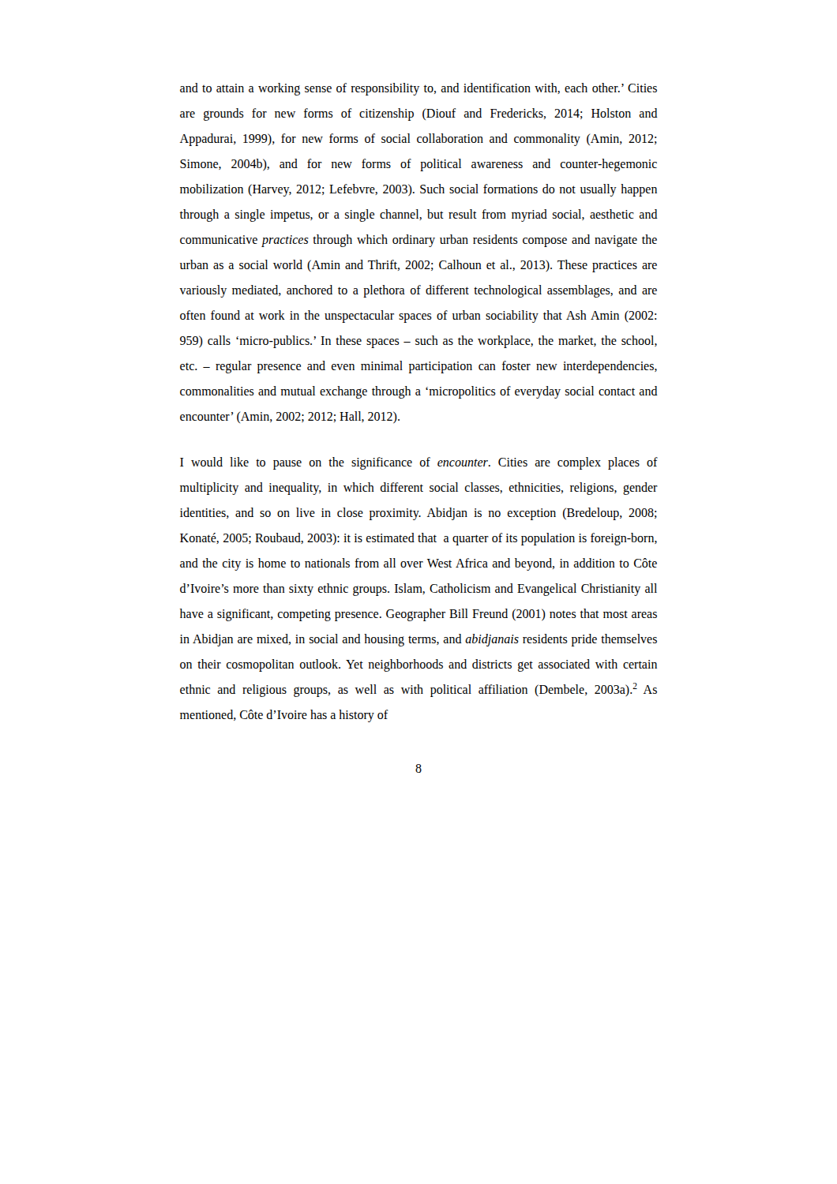and to attain a working sense of responsibility to, and identification with, each other.’ Cities are grounds for new forms of citizenship (Diouf and Fredericks, 2014; Holston and Appadurai, 1999), for new forms of social collaboration and commonality (Amin, 2012; Simone, 2004b), and for new forms of political awareness and counter-hegemonic mobilization (Harvey, 2012; Lefebvre, 2003). Such social formations do not usually happen through a single impetus, or a single channel, but result from myriad social, aesthetic and communicative practices through which ordinary urban residents compose and navigate the urban as a social world (Amin and Thrift, 2002; Calhoun et al., 2013). These practices are variously mediated, anchored to a plethora of different technological assemblages, and are often found at work in the unspectacular spaces of urban sociability that Ash Amin (2002: 959) calls ‘micro-publics.’ In these spaces – such as the workplace, the market, the school, etc. – regular presence and even minimal participation can foster new interdependencies, commonalities and mutual exchange through a ‘micropolitics of everyday social contact and encounter’ (Amin, 2002; 2012; Hall, 2012).
I would like to pause on the significance of encounter. Cities are complex places of multiplicity and inequality, in which different social classes, ethnicities, religions, gender identities, and so on live in close proximity. Abidjan is no exception (Bredeloup, 2008; Konaté, 2005; Roubaud, 2003): it is estimated that a quarter of its population is foreign-born, and the city is home to nationals from all over West Africa and beyond, in addition to Côte d’Ivoire’s more than sixty ethnic groups. Islam, Catholicism and Evangelical Christianity all have a significant, competing presence. Geographer Bill Freund (2001) notes that most areas in Abidjan are mixed, in social and housing terms, and abidjanais residents pride themselves on their cosmopolitan outlook. Yet neighborhoods and districts get associated with certain ethnic and religious groups, as well as with political affiliation (Dembele, 2003a).2 As mentioned, Côte d’Ivoire has a history of
8